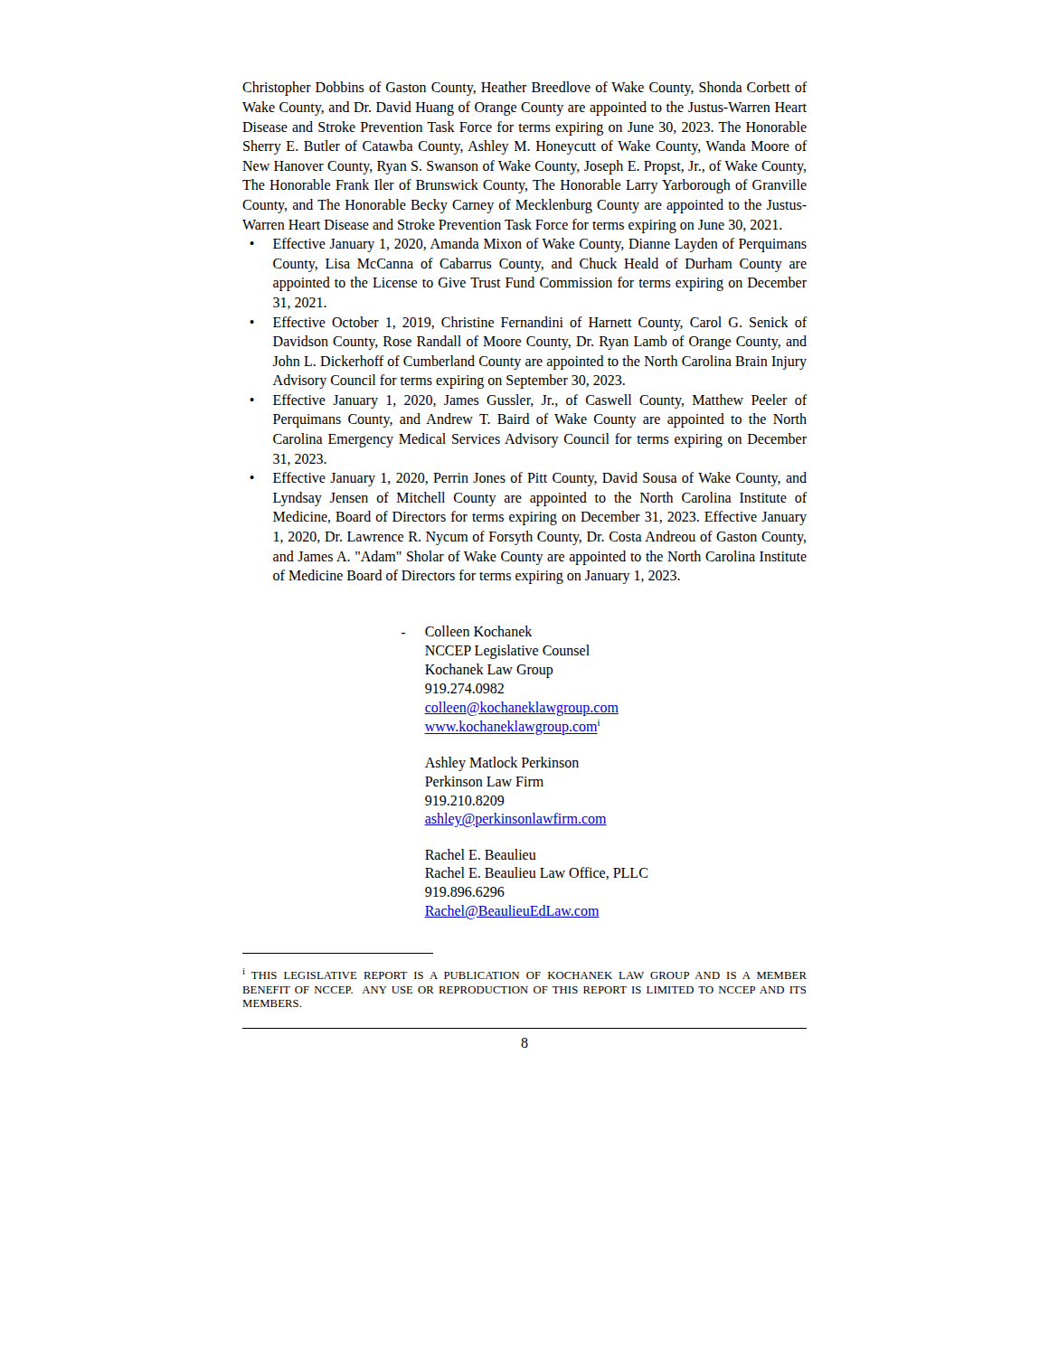Christopher Dobbins of Gaston County, Heather Breedlove of Wake County, Shonda Corbett of Wake County, and Dr. David Huang of Orange County are appointed to the Justus-Warren Heart Disease and Stroke Prevention Task Force for terms expiring on June 30, 2023. The Honorable Sherry E. Butler of Catawba County, Ashley M. Honeycutt of Wake County, Wanda Moore of New Hanover County, Ryan S. Swanson of Wake County, Joseph E. Propst, Jr., of Wake County, The Honorable Frank Iler of Brunswick County, The Honorable Larry Yarborough of Granville County, and The Honorable Becky Carney of Mecklenburg County are appointed to the Justus-Warren Heart Disease and Stroke Prevention Task Force for terms expiring on June 30, 2021.
Effective January 1, 2020, Amanda Mixon of Wake County, Dianne Layden of Perquimans County, Lisa McCanna of Cabarrus County, and Chuck Heald of Durham County are appointed to the License to Give Trust Fund Commission for terms expiring on December 31, 2021.
Effective October 1, 2019, Christine Fernandini of Harnett County, Carol G. Senick of Davidson County, Rose Randall of Moore County, Dr. Ryan Lamb of Orange County, and John L. Dickerhoff of Cumberland County are appointed to the North Carolina Brain Injury Advisory Council for terms expiring on September 30, 2023.
Effective January 1, 2020, James Gussler, Jr., of Caswell County, Matthew Peeler of Perquimans County, and Andrew T. Baird of Wake County are appointed to the North Carolina Emergency Medical Services Advisory Council for terms expiring on December 31, 2023.
Effective January 1, 2020, Perrin Jones of Pitt County, David Sousa of Wake County, and Lyndsay Jensen of Mitchell County are appointed to the North Carolina Institute of Medicine, Board of Directors for terms expiring on December 31, 2023. Effective January 1, 2020, Dr. Lawrence R. Nycum of Forsyth County, Dr. Costa Andreou of Gaston County, and James A. "Adam" Sholar of Wake County are appointed to the North Carolina Institute of Medicine Board of Directors for terms expiring on January 1, 2023.
-
Colleen Kochanek
NCCEP Legislative Counsel
Kochanek Law Group
919.274.0982
colleen@kochaneklawgroup.com
www.kochaneklawgroup.comi
Ashley Matlock Perkinson
Perkinson Law Firm
919.210.8209
ashley@perkinsonlawfirm.com
Rachel E. Beaulieu
Rachel E. Beaulieu Law Office, PLLC
919.896.6296
Rachel@BeaulieuEdLaw.com
i THIS LEGISLATIVE REPORT IS A PUBLICATION OF KOCHANEK LAW GROUP AND IS A MEMBER BENEFIT OF NCCEP. ANY USE OR REPRODUCTION OF THIS REPORT IS LIMITED TO NCCEP AND ITS MEMBERS.
8